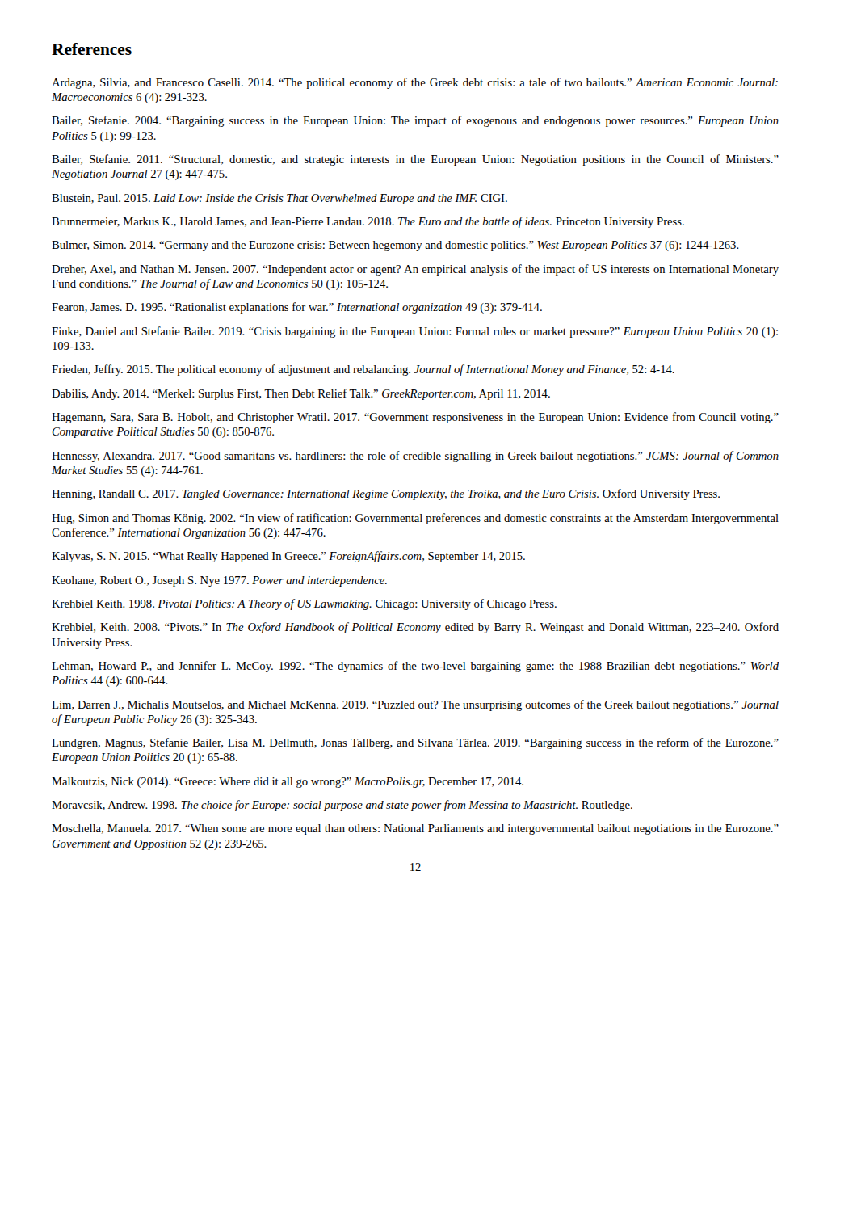References
Ardagna, Silvia, and Francesco Caselli. 2014. “The political economy of the Greek debt crisis: a tale of two bailouts.” American Economic Journal: Macroeconomics 6 (4): 291-323.
Bailer, Stefanie. 2004. “Bargaining success in the European Union: The impact of exogenous and endogenous power resources.” European Union Politics 5 (1): 99-123.
Bailer, Stefanie. 2011. “Structural, domestic, and strategic interests in the European Union: Negotiation positions in the Council of Ministers.” Negotiation Journal 27 (4): 447-475.
Blustein, Paul. 2015. Laid Low: Inside the Crisis That Overwhelmed Europe and the IMF. CIGI.
Brunnermeier, Markus K., Harold James, and Jean-Pierre Landau. 2018. The Euro and the battle of ideas. Princeton University Press.
Bulmer, Simon. 2014. “Germany and the Eurozone crisis: Between hegemony and domestic politics.” West European Politics 37 (6): 1244-1263.
Dreher, Axel, and Nathan M. Jensen. 2007. “Independent actor or agent? An empirical analysis of the impact of US interests on International Monetary Fund conditions.” The Journal of Law and Economics 50 (1): 105-124.
Fearon, James. D. 1995. “Rationalist explanations for war.” International organization 49 (3): 379-414.
Finke, Daniel and Stefanie Bailer. 2019. “Crisis bargaining in the European Union: Formal rules or market pressure?” European Union Politics 20 (1): 109-133.
Frieden, Jeffry. 2015. The political economy of adjustment and rebalancing. Journal of International Money and Finance, 52: 4-14.
Dabilis, Andy. 2014. “Merkel: Surplus First, Then Debt Relief Talk.” GreekReporter.com, April 11, 2014.
Hagemann, Sara, Sara B. Hobolt, and Christopher Wratil. 2017. “Government responsiveness in the European Union: Evidence from Council voting.” Comparative Political Studies 50 (6): 850-876.
Hennessy, Alexandra. 2017. “Good samaritans vs. hardliners: the role of credible signalling in Greek bailout negotiations.” JCMS: Journal of Common Market Studies 55 (4): 744-761.
Henning, Randall C. 2017. Tangled Governance: International Regime Complexity, the Troika, and the Euro Crisis. Oxford University Press.
Hug, Simon and Thomas König. 2002. “In view of ratification: Governmental preferences and domestic constraints at the Amsterdam Intergovernmental Conference.” International Organization 56 (2): 447-476.
Kalyvas, S. N. 2015. “What Really Happened In Greece.” ForeignAffairs.com, September 14, 2015.
Keohane, Robert O., Joseph S. Nye 1977. Power and interdependence.
Krehbiel Keith. 1998. Pivotal Politics: A Theory of US Lawmaking. Chicago: University of Chicago Press.
Krehbiel, Keith. 2008. “Pivots.” In The Oxford Handbook of Political Economy edited by Barry R. Weingast and Donald Wittman, 223–240. Oxford University Press.
Lehman, Howard P., and Jennifer L. McCoy. 1992. “The dynamics of the two-level bargaining game: the 1988 Brazilian debt negotiations.” World Politics 44 (4): 600-644.
Lim, Darren J., Michalis Moutselos, and Michael McKenna. 2019. “Puzzled out? The unsurprising outcomes of the Greek bailout negotiations.” Journal of European Public Policy 26 (3): 325-343.
Lundgren, Magnus, Stefanie Bailer, Lisa M. Dellmuth, Jonas Tallberg, and Silvana Târlea. 2019. “Bargaining success in the reform of the Eurozone.” European Union Politics 20 (1): 65-88.
Malkoutzis, Nick (2014). “Greece: Where did it all go wrong?” MacroPolis.gr, December 17, 2014.
Moravcsik, Andrew. 1998. The choice for Europe: social purpose and state power from Messina to Maastricht. Routledge.
Moschella, Manuela. 2017. “When some are more equal than others: National Parliaments and intergovernmental bailout negotiations in the Eurozone.” Government and Opposition 52 (2): 239-265.
12